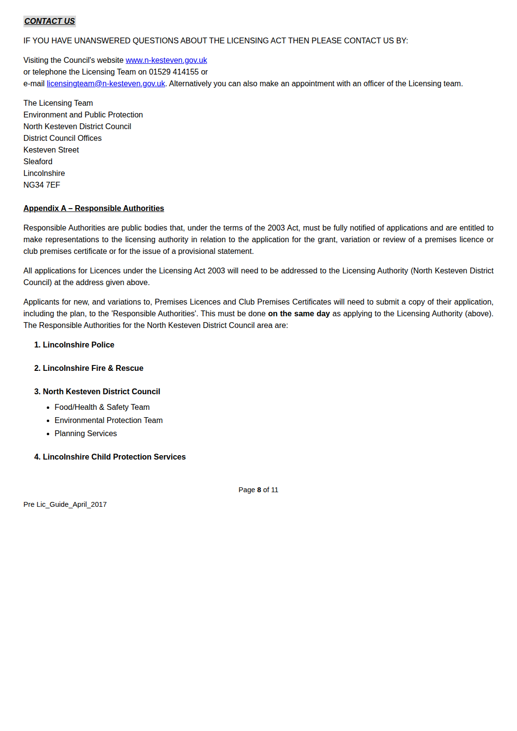CONTACT US
IF YOU HAVE UNANSWERED QUESTIONS ABOUT THE LICENSING ACT THEN PLEASE CONTACT US BY:
Visiting the Council's website www.n-kesteven.gov.uk
or telephone the Licensing Team on 01529 414155 or
e-mail licensingteam@n-kesteven.gov.uk. Alternatively you can also make an appointment with an officer of the Licensing team.
The Licensing Team Environment and Public Protection North Kesteven District Council District Council Offices Kesteven Street Sleaford Lincolnshire NG34 7EF
Appendix A – Responsible Authorities
Responsible Authorities are public bodies that, under the terms of the 2003 Act, must be fully notified of applications and are entitled to make representations to the licensing authority in relation to the application for the grant, variation or review of a premises licence or club premises certificate or for the issue of a provisional statement.
All applications for Licences under the Licensing Act 2003 will need to be addressed to the Licensing Authority (North Kesteven District Council) at the address given above.
Applicants for new, and variations to, Premises Licences and Club Premises Certificates will need to submit a copy of their application, including the plan, to the 'Responsible Authorities'. This must be done on the same day as applying to the Licensing Authority (above). The Responsible Authorities for the North Kesteven District Council area are:
Lincolnshire Police
Lincolnshire Fire & Rescue
North Kesteven District Council
Food/Health & Safety Team
Environmental Protection Team
Planning Services
Lincolnshire Child Protection Services
Page 8 of 11
Pre Lic_Guide_April_2017